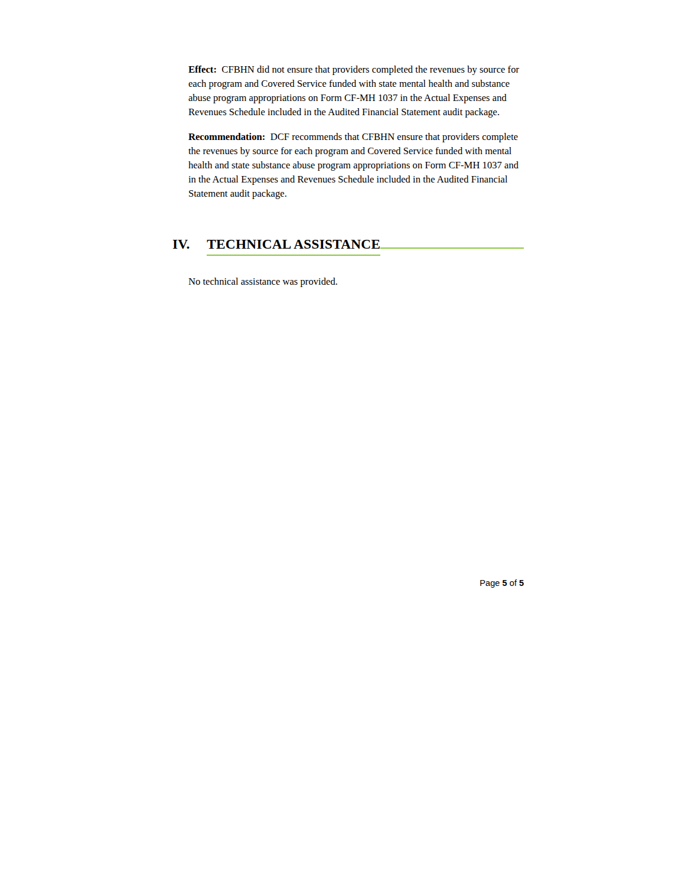Effect: CFBHN did not ensure that providers completed the revenues by source for each program and Covered Service funded with state mental health and substance abuse program appropriations on Form CF-MH 1037 in the Actual Expenses and Revenues Schedule included in the Audited Financial Statement audit package.
Recommendation: DCF recommends that CFBHN ensure that providers complete the revenues by source for each program and Covered Service funded with mental health and state substance abuse program appropriations on Form CF-MH 1037 and in the Actual Expenses and Revenues Schedule included in the Audited Financial Statement audit package.
IV. TECHNICAL ASSISTANCE
No technical assistance was provided.
Page 5 of 5